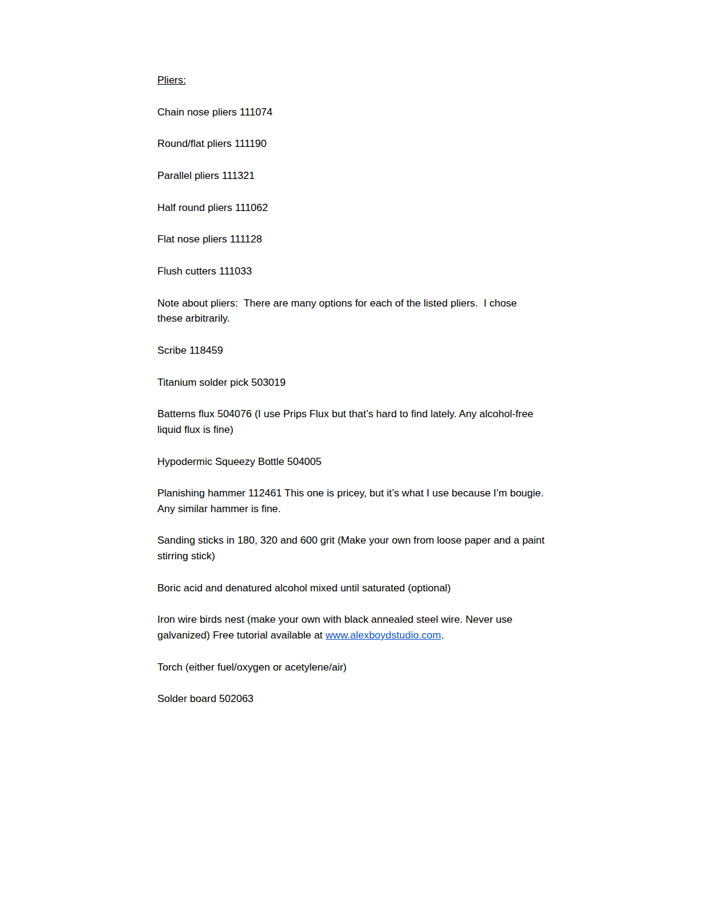Pliers:
Chain nose pliers 111074
Round/flat pliers 111190
Parallel pliers 111321
Half round pliers 111062
Flat nose pliers 111128
Flush cutters 111033
Note about pliers: There are many options for each of the listed pliers. I chose these arbitrarily.
Scribe 118459
Titanium solder pick 503019
Batterns flux 504076 (I use Prips Flux but that’s hard to find lately. Any alcohol-free liquid flux is fine)
Hypodermic Squeezy Bottle 504005
Planishing hammer 112461 This one is pricey, but it’s what I use because I’m bougie. Any similar hammer is fine.
Sanding sticks in 180, 320 and 600 grit (Make your own from loose paper and a paint stirring stick)
Boric acid and denatured alcohol mixed until saturated (optional)
Iron wire birds nest (make your own with black annealed steel wire. Never use galvanized) Free tutorial available at www.alexboydstudio.com.
Torch (either fuel/oxygen or acetylene/air)
Solder board 502063